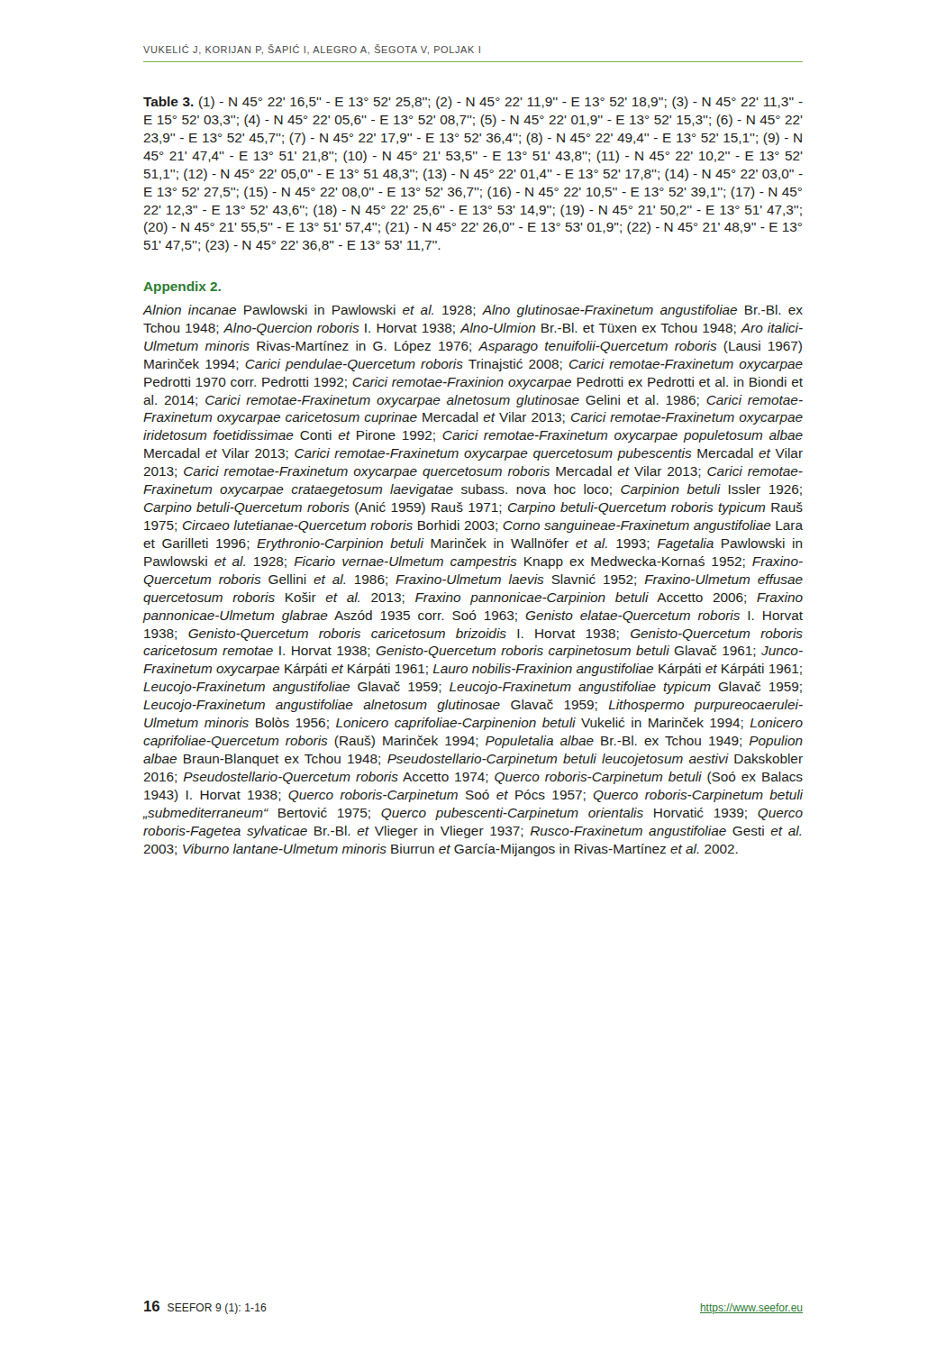Vukelić J, Korijan P, Šapić I, Alegro A, Šegota V, Poljak I
Table 3. (1) - N 45° 22' 16,5'' - E 13° 52' 25,8''; (2) - N 45° 22' 11,9'' - E 13° 52' 18,9''; (3) - N 45° 22' 11,3'' - E 15° 52' 03,3''; (4) - N 45° 22' 05,6'' - E 13° 52' 08,7''; (5) - N 45° 22' 01,9'' - E 13° 52' 15,3''; (6) - N 45° 22' 23,9'' - E 13° 52' 45,7''; (7) - N 45° 22' 17,9'' - E 13° 52' 36,4''; (8) - N 45° 22' 49,4'' - E 13° 52' 15,1''; (9) - N 45° 21' 47,4'' - E 13° 51' 21,8''; (10) - N 45° 21' 53,5'' - E 13° 51' 43,8''; (11) - N 45° 22' 10,2'' - E 13° 52' 51,1''; (12) - N 45° 22' 05,0'' - E 13° 51 48,3''; (13) - N 45° 22' 01,4'' - E 13° 52' 17,8''; (14) - N 45° 22' 03,0'' - E 13° 52' 27,5''; (15) - N 45° 22' 08,0'' - E 13° 52' 36,7''; (16) - N 45° 22' 10,5'' - E 13° 52' 39,1''; (17) - N 45° 22' 12,3'' - E 13° 52' 43,6''; (18) - N 45° 22' 25,6'' - E 13° 53' 14,9''; (19) - N 45° 21' 50,2'' - E 13° 51' 47,3''; (20) - N 45° 21' 55,5'' - E 13° 51' 57,4''; (21) - N 45° 22' 26,0'' - E 13° 53' 01,9''; (22) - N 45° 21' 48,9'' - E 13° 51' 47,5''; (23) - N 45° 22' 36,8'' - E 13° 53' 11,7''.
Appendix 2.
Alnion incanae Pawlowski in Pawlowski et al. 1928; Alno glutinosae-Fraxinetum angustifoliae Br.-Bl. ex Tchou 1948; Alno-Quercion roboris I. Horvat 1938; Alno-Ulmion Br.-Bl. et Tüxen ex Tchou 1948; Aro italici-Ulmetum minoris Rivas-Martínez in G. López 1976; Asparago tenuifolii-Quercetum roboris (Lausi 1967) Marinček 1994; Carici pendulae-Quercetum roboris Trinajstić 2008; Carici remotae-Fraxinetum oxycarpae Pedrotti 1970 corr. Pedrotti 1992; Carici remotae-Fraxinion oxycarpae Pedrotti ex Pedrotti et al. in Biondi et al. 2014; Carici remotae-Fraxinetum oxycarpae alnetosum glutinosae Gelini et al. 1986; Carici remotae-Fraxinetum oxycarpae caricetosum cuprinae Mercadal et Vilar 2013; Carici remotae-Fraxinetum oxycarpae iridetosum foetidissimae Conti et Pirone 1992; Carici remotae-Fraxinetum oxycarpae populetosum albae Mercadal et Vilar 2013; Carici remotae-Fraxinetum oxycarpae quercetosum pubescentis Mercadal et Vilar 2013; Carici remotae-Fraxinetum oxycarpae quercetosum roboris Mercadal et Vilar 2013; Carici remotae-Fraxinetum oxycarpae crataegetosum laevigatae subass. nova hoc loco; Carpinion betuli Issler 1926; Carpino betuli-Quercetum roboris (Anić 1959) Rauš 1971; Carpino betuli-Quercetum roboris typicum Rauš 1975; Circaeo lutetianae-Quercetum roboris Borhidi 2003; Corno sanguineae-Fraxinetum angustifoliae Lara et Garilleti 1996; Erythronio-Carpinion betuli Marinček in Wallnöfer et al. 1993; Fagetalia Pawlowski in Pawlowski et al. 1928; Ficario vernae-Ulmetum campestris Knapp ex Medwecka-Kornaś 1952; Fraxino-Quercetum roboris Gellini et al. 1986; Fraxino-Ulmetum laevis Slavnić 1952; Fraxino-Ulmetum effusae quercetosum roboris Košir et al. 2013; Fraxino pannonicae-Carpinion betuli Accetto 2006; Fraxino pannonicae-Ulmetum glabrae Aszód 1935 corr. Soó 1963; Genisto elatae-Quercetum roboris I. Horvat 1938; Genisto-Quercetum roboris caricetosum brizoidis I. Horvat 1938; Genisto-Quercetum roboris caricetosum remotae I. Horvat 1938; Genisto-Quercetum roboris carpinetosum betuli Glavač 1961; Junco-Fraxinetum oxycarpae Kárpáti et Kárpáti 1961; Lauro nobilis-Fraxinion angustifoliae Kárpáti et Kárpáti 1961; Leucojo-Fraxinetum angustifoliae Glavač 1959; Leucojo-Fraxinetum angustifoliae typicum Glavač 1959; Leucojo-Fraxinetum angustifoliae alnetosum glutinosae Glavač 1959; Lithospermo purpureocaerulei-Ulmetum minoris Bolòs 1956; Lonicero caprifoliae-Carpinenion betuli Vukelić in Marinček 1994; Lonicero caprifoliae-Quercetum roboris (Rauš) Marinček 1994; Populetalia albae Br.-Bl. ex Tchou 1949; Populion albae Braun-Blanquet ex Tchou 1948; Pseudostellario-Carpinetum betuli leucojetosum aestivi Dakskobler 2016; Pseudostellario-Quercetum roboris Accetto 1974; Querco roboris-Carpinetum betuli (Soó ex Balacs 1943) I. Horvat 1938; Querco roboris-Carpinetum Soó et Pócs 1957; Querco roboris-Carpinetum betuli „submediterraneum“ Bertović 1975; Querco pubescenti-Carpinetum orientalis Horvatić 1939; Querco roboris-Fagetea sylvaticae Br.-Bl. et Vlieger in Vlieger 1937; Rusco-Fraxinetum angustifoliae Gesti et al. 2003; Viburno lantane-Ulmetum minoris Biurrun et García-Mijangos in Rivas-Martínez et al. 2002.
16 SEEFOR 9 (1): 1-16
https://www.seefor.eu